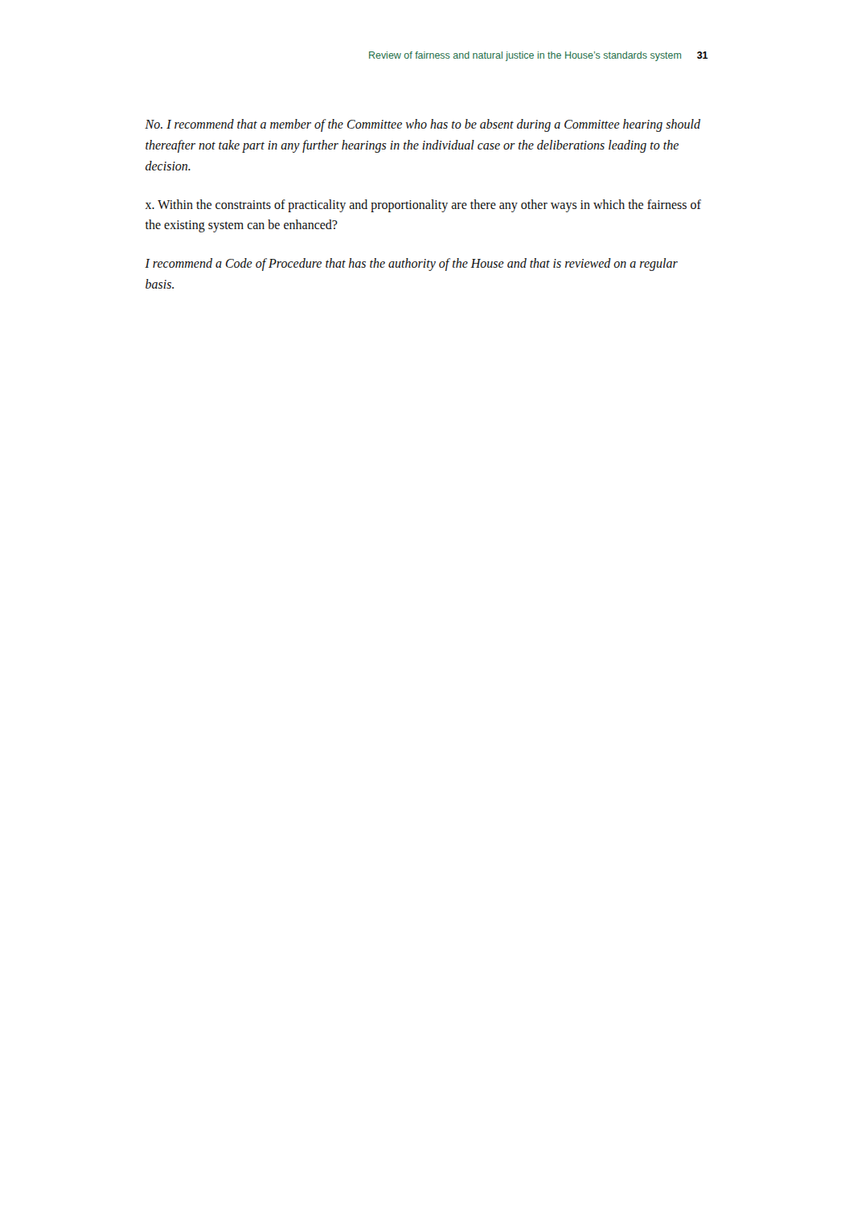Review of fairness and natural justice in the House’s standards system 31
No. I recommend that a member of the Committee who has to be absent during a Committee hearing should thereafter not take part in any further hearings in the individual case or the deliberations leading to the decision.
x. Within the constraints of practicality and proportionality are there any other ways in which the fairness of the existing system can be enhanced?
I recommend a Code of Procedure that has the authority of the House and that is reviewed on a regular basis.